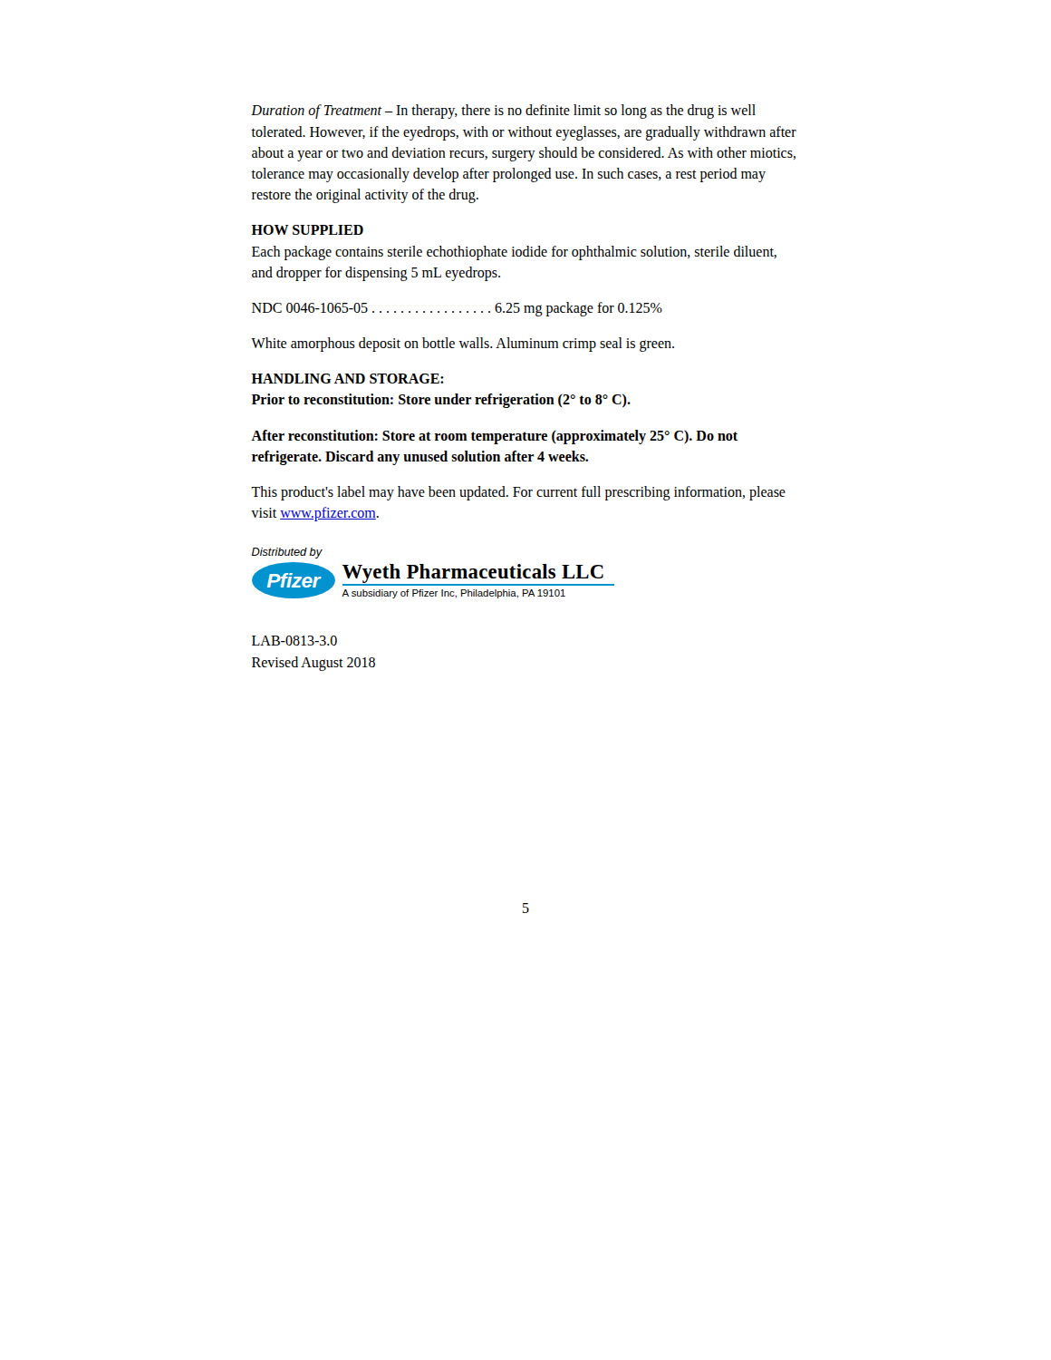Duration of Treatment – In therapy, there is no definite limit so long as the drug is well tolerated. However, if the eyedrops, with or without eyeglasses, are gradually withdrawn after about a year or two and deviation recurs, surgery should be considered. As with other miotics, tolerance may occasionally develop after prolonged use. In such cases, a rest period may restore the original activity of the drug.
HOW SUPPLIED
Each package contains sterile echothiophate iodide for ophthalmic solution, sterile diluent, and dropper for dispensing 5 mL eyedrops.
NDC 0046-1065-05 . . . . . . . . . . . . . . . . . 6.25 mg package for 0.125%
White amorphous deposit on bottle walls. Aluminum crimp seal is green.
HANDLING AND STORAGE:
Prior to reconstitution: Store under refrigeration (2° to 8° C).
After reconstitution: Store at room temperature (approximately 25° C). Do not refrigerate. Discard any unused solution after 4 weeks.
This product's label may have been updated. For current full prescribing information, please visit www.pfizer.com.
Distributed by
Pfizer
Wyeth Pharmaceuticals LLC
A subsidiary of Pfizer Inc, Philadelphia, PA 19101
LAB-0813-3.0
Revised August 2018
5